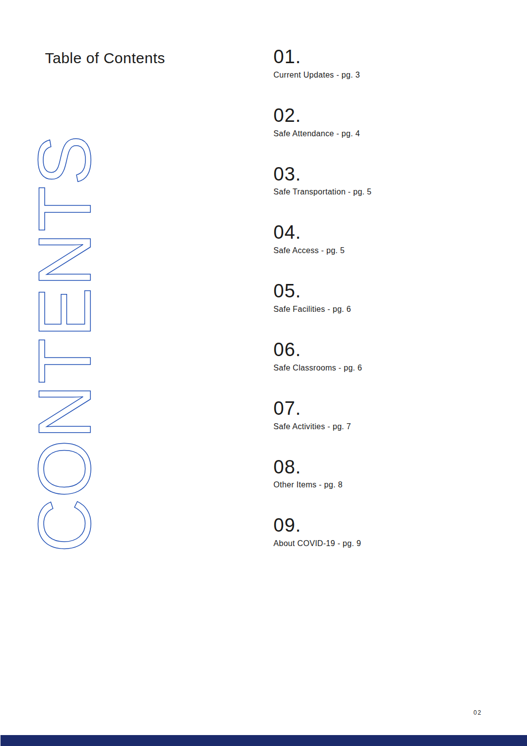Table of Contents
CONTENTS
01.
Current Updates - pg. 3
02.
Safe Attendance - pg. 4
03.
Safe Transportation - pg. 5
04.
Safe Access - pg. 5
05.
Safe Facilities - pg. 6
06.
Safe Classrooms - pg. 6
07.
Safe Activities - pg. 7
08.
Other Items - pg. 8
09.
About COVID-19 - pg. 9
02